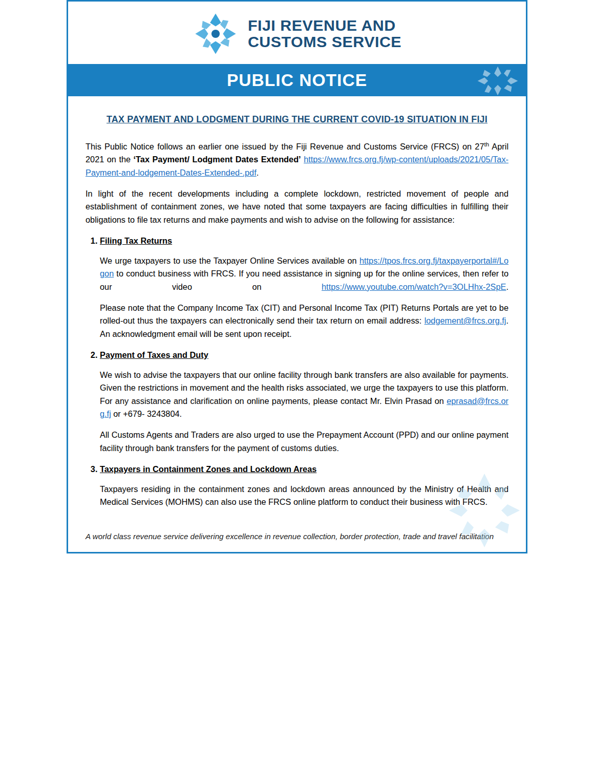FIJI REVENUE AND CUSTOMS SERVICE
PUBLIC NOTICE
TAX PAYMENT AND LODGMENT DURING THE CURRENT COVID-19 SITUATION IN FIJI
This Public Notice follows an earlier one issued by the Fiji Revenue and Customs Service (FRCS) on 27th April 2021 on the ‘Tax Payment/ Lodgment Dates Extended’ https://www.frcs.org.fj/wp-content/uploads/2021/05/Tax-Payment-and-lodgement-Dates-Extended-.pdf.
In light of the recent developments including a complete lockdown, restricted movement of people and establishment of containment zones, we have noted that some taxpayers are facing difficulties in fulfilling their obligations to file tax returns and make payments and wish to advise on the following for assistance:
Filing Tax Returns
We urge taxpayers to use the Taxpayer Online Services available on https://tpos.frcs.org.fj/taxpayerportal#/Logon to conduct business with FRCS. If you need assistance in signing up for the online services, then refer to our video on https://www.youtube.com/watch?v=3OLHhx-2SpE.
Please note that the Company Income Tax (CIT) and Personal Income Tax (PIT) Returns Portals are yet to be rolled-out thus the taxpayers can electronically send their tax return on email address: lodgement@frcs.org.fj. An acknowledgment email will be sent upon receipt.
Payment of Taxes and Duty
We wish to advise the taxpayers that our online facility through bank transfers are also available for payments. Given the restrictions in movement and the health risks associated, we urge the taxpayers to use this platform. For any assistance and clarification on online payments, please contact Mr. Elvin Prasad on eprasad@frcs.org.fj or +679- 3243804.
All Customs Agents and Traders are also urged to use the Prepayment Account (PPD) and our online payment facility through bank transfers for the payment of customs duties.
Taxpayers in Containment Zones and Lockdown Areas
Taxpayers residing in the containment zones and lockdown areas announced by the Ministry of Health and Medical Services (MOHMS) can also use the FRCS online platform to conduct their business with FRCS.
A world class revenue service delivering excellence in revenue collection, border protection, trade and travel facilitation